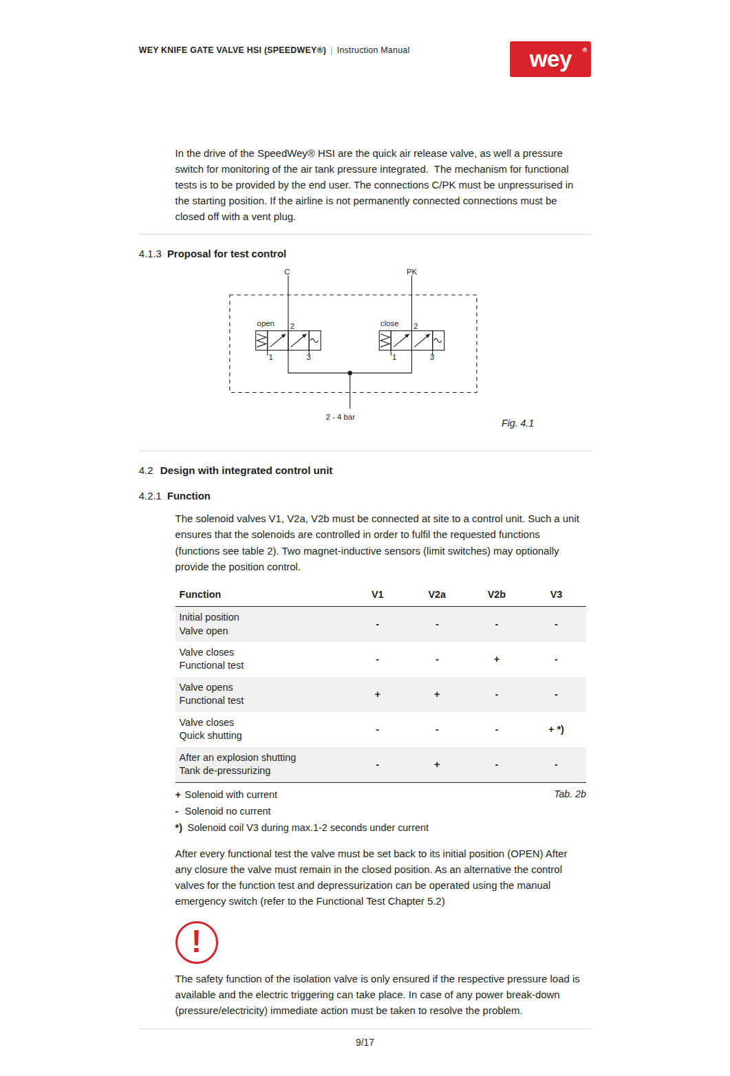WEY Knife Gate Valve HSI (SpeedWey®)|Instruction Manual
®
wey
In the drive of the SpeedWey® HSI are the quick air release valve, as well a pressure switch for monitoring of the air tank pressure integrated. The mechanism for functional tests is to be provided by the end user. The connections C/PK must be unpressurised in the starting position. If the airline is not permanently connected connections must be closed off with a vent plug.
4.1.3 Proposal for test control
C PK open close 2 2 1 3 1 3 2 - 4 bar
Fig. 4.1
4.2 Design with integrated control unit
4.2.1 Function
The solenoid valves V1, V2a, V2b must be connected at site to a control unit. Such a unit ensures that the solenoids are controlled in order to fulfil the requested functions (functions see table 2). Two magnet-inductive sensors (limit switches) may optionally provide the position control.
| Function | V1 | V2a | V2b | V3 |
| --- | --- | --- | --- | --- |
| Initial position Valve open | - | - | - | - |
| Valve closes Functional test | - | - | + | - |
| Valve opens Functional test | + | + | - | - |
| Valve closes Quick shutting | - | - | - | + *) |
| After an explosion shutting Tank de-pressurizing | - | + | - | - |
Tab. 2b
+Solenoid with current
-Solenoid no current
*) Solenoid coil V3 during max.1-2 seconds under current
After every functional test the valve must be set back to its initial position (OPEN) After any closure the valve must remain in the closed position. As an alternative the control valves for the function test and depressurization can be operated using the manual emergency switch (refer to the Functional Test Chapter 5.2)
The safety function of the isolation valve is only ensured if the respective pressure load is available and the electric triggering can take place. In case of any power break-down (pressure/electricity) immediate action must be taken to resolve the problem.
9/17